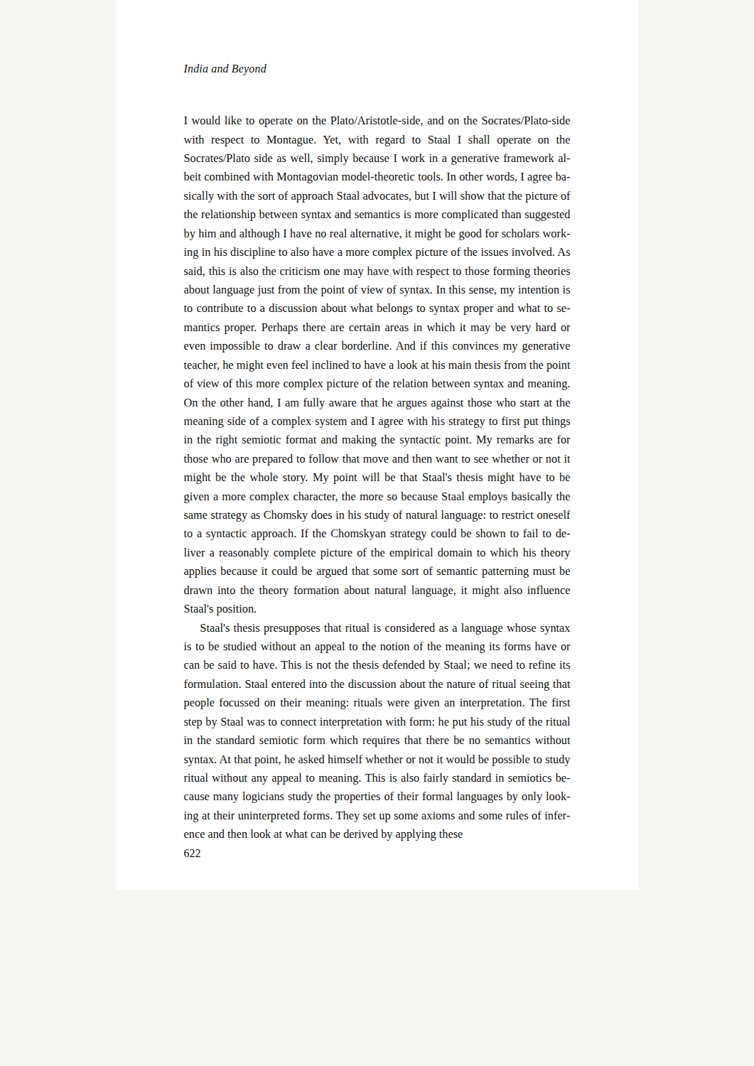India and Beyond
I would like to operate on the Plato/Aristotle-side, and on the Socrates/Plato-side with respect to Montague. Yet, with regard to Staal I shall operate on the Socrates/Plato side as well, simply because I work in a generative framework albeit combined with Montagovian model-theoretic tools. In other words, I agree basically with the sort of approach Staal advocates, but I will show that the picture of the relationship between syntax and semantics is more complicated than suggested by him and although I have no real alternative, it might be good for scholars working in his discipline to also have a more complex picture of the issues involved. As said, this is also the criticism one may have with respect to those forming theories about language just from the point of view of syntax. In this sense, my intention is to contribute to a discussion about what belongs to syntax proper and what to semantics proper. Perhaps there are certain areas in which it may be very hard or even impossible to draw a clear borderline. And if this convinces my generative teacher, he might even feel inclined to have a look at his main thesis from the point of view of this more complex picture of the relation between syntax and meaning. On the other hand, I am fully aware that he argues against those who start at the meaning side of a complex system and I agree with his strategy to first put things in the right semiotic format and making the syntactic point. My remarks are for those who are prepared to follow that move and then want to see whether or not it might be the whole story. My point will be that Staal's thesis might have to be given a more complex character, the more so because Staal employs basically the same strategy as Chomsky does in his study of natural language: to restrict oneself to a syntactic approach. If the Chomskyan strategy could be shown to fail to deliver a reasonably complete picture of the empirical domain to which his theory applies because it could be argued that some sort of semantic patterning must be drawn into the theory formation about natural language, it might also influence Staal's position.
Staal's thesis presupposes that ritual is considered as a language whose syntax is to be studied without an appeal to the notion of the meaning its forms have or can be said to have. This is not the thesis defended by Staal; we need to refine its formulation. Staal entered into the discussion about the nature of ritual seeing that people focussed on their meaning: rituals were given an interpretation. The first step by Staal was to connect interpretation with form: he put his study of the ritual in the standard semiotic form which requires that there be no semantics without syntax. At that point, he asked himself whether or not it would be possible to study ritual without any appeal to meaning. This is also fairly standard in semiotics because many logicians study the properties of their formal languages by only looking at their uninterpreted forms. They set up some axioms and some rules of inference and then look at what can be derived by applying these
622